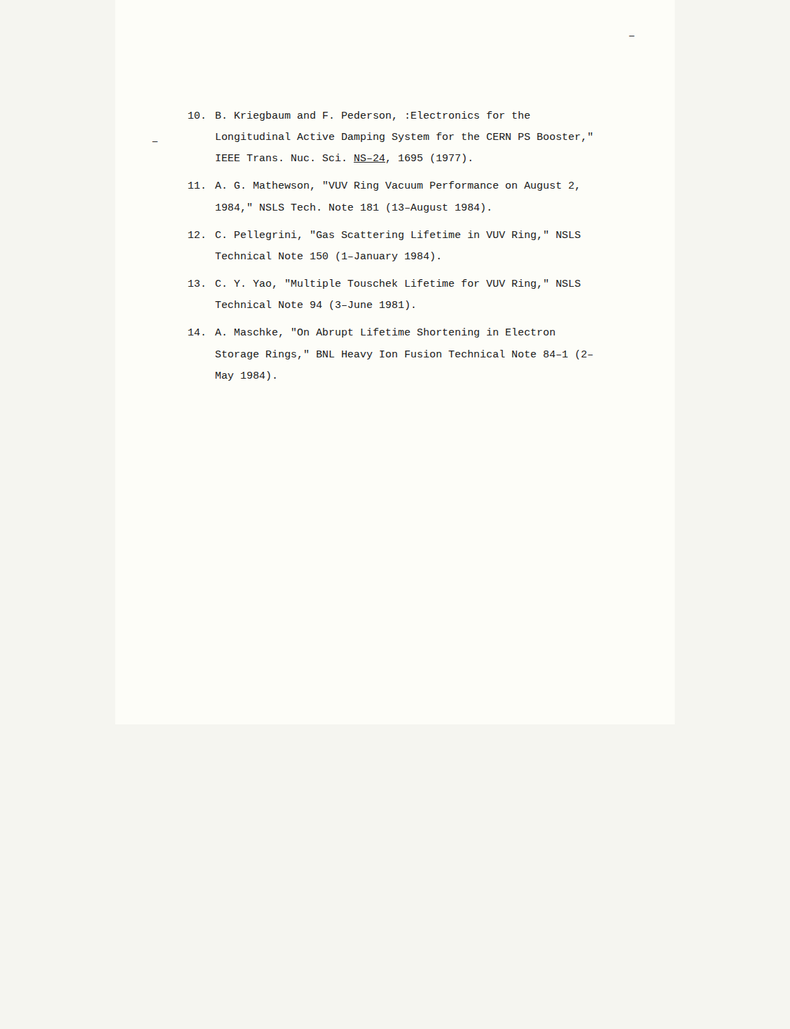– –
10. B. Kriegbaum and F. Pederson, :Electronics for the Longitudinal Active Damping System for the CERN PS Booster," IEEE Trans. Nuc. Sci. NS–24, 1695 (1977).
11. A. G. Mathewson, "VUV Ring Vacuum Performance on August 2, 1984," NSLS Tech. Note 181 (13–August 1984).
12. C. Pellegrini, "Gas Scattering Lifetime in VUV Ring," NSLS Technical Note 150 (1–January 1984).
13. C. Y. Yao, "Multiple Touschek Lifetime for VUV Ring," NSLS Technical Note 94 (3–June 1981).
14. A. Maschke, "On Abrupt Lifetime Shortening in Electron Storage Rings," BNL Heavy Ion Fusion Technical Note 84–1 (2–May 1984).